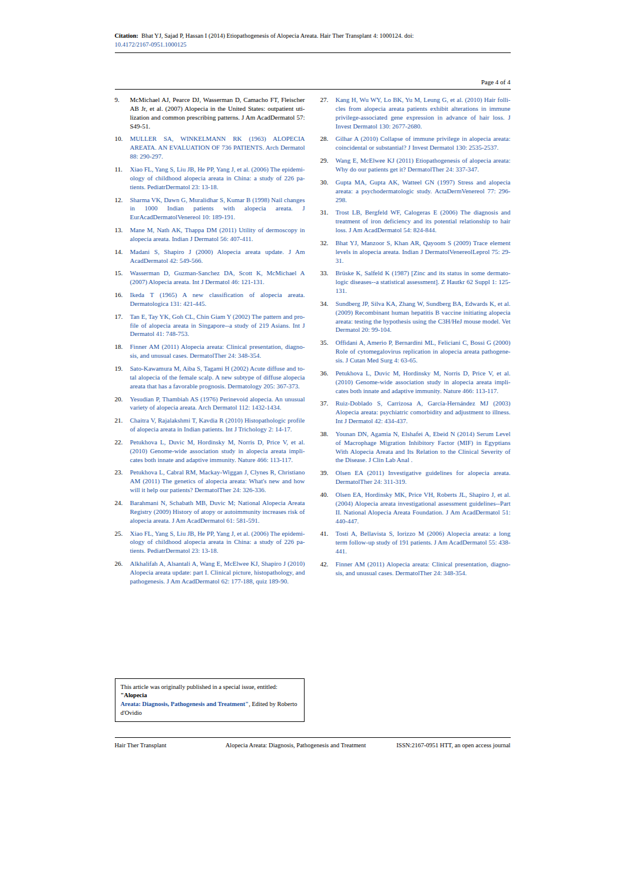Citation: Bhat YJ, Sajad P, Hassan I (2014) Etiopathogenesis of Alopecia Areata. Hair Ther Transplant 4: 1000124. doi:
10.4172/2167-0951.1000125
Page 4 of 4
9. McMichael AJ, Pearce DJ, Wasserman D, Camacho FT, Fleischer AB Jr, et al. (2007) Alopecia in the United States: outpatient utilization and common prescribing patterns. J Am AcadDermatol 57: S49-51.
10. MULLER SA, WINKELMANN RK (1963) ALOPECIA AREATA. AN EVALUATION OF 736 PATIENTS. Arch Dermatol 88: 290-297.
11. Xiao FL, Yang S, Liu JB, He PP, Yang J, et al. (2006) The epidemiology of childhood alopecia areata in China: a study of 226 patients. PediatrDermatol 23: 13-18.
12. Sharma VK, Dawn G, Muralidhar S, Kumar B (1998) Nail changes in 1000 Indian patients with alopecia areata. J EurAcadDermatolVenereol 10: 189-191.
13. Mane M, Nath AK, Thappa DM (2011) Utility of dermoscopy in alopecia areata. Indian J Dermatol 56: 407-411.
14. Madani S, Shapiro J (2000) Alopecia areata update. J Am AcadDermatol 42: 549-566.
15. Wasserman D, Guzman-Sanchez DA, Scott K, McMichael A (2007) Alopecia areata. Int J Dermatol 46: 121-131.
16. Ikeda T (1965) A new classification of alopecia areata. Dermatologica 131: 421-445.
17. Tan E, Tay YK, Goh CL, Chin Giam Y (2002) The pattern and profile of alopecia areata in Singapore--a study of 219 Asians. Int J Dermatol 41: 748-753.
18. Finner AM (2011) Alopecia areata: Clinical presentation, diagnosis, and unusual cases. DermatolTher 24: 348-354.
19. Sato-Kawamura M, Aiba S, Tagami H (2002) Acute diffuse and total alopecia of the female scalp. A new subtype of diffuse alopecia areata that has a favorable prognosis. Dermatology 205: 367-373.
20. Yesudian P, Thambiah AS (1976) Perinevoid alopecia. An unusual variety of alopecia areata. Arch Dermatol 112: 1432-1434.
21. Chaitra V, Rajalakshmi T, Kavdia R (2010) Histopathologic profile of alopecia areata in Indian patients. Int J Trichology 2: 14-17.
22. Petukhova L, Duvic M, Hordinsky M, Norris D, Price V, et al. (2010) Genome-wide association study in alopecia areata implicates both innate and adaptive immunity. Nature 466: 113-117.
23. Petukhova L, Cabral RM, Mackay-Wiggan J, Clynes R, Christiano AM (2011) The genetics of alopecia areata: What's new and how will it help our patients? DermatolTher 24: 326-336.
24. Barahmani N, Schabath MB, Duvic M; National Alopecia Areata Registry (2009) History of atopy or autoimmunity increases risk of alopecia areata. J Am AcadDermatol 61: 581-591.
25. Xiao FL, Yang S, Liu JB, He PP, Yang J, et al. (2006) The epidemiology of childhood alopecia areata in China: a study of 226 patients. PediatrDermatol 23: 13-18.
26. Alkhalifah A, Alsantali A, Wang E, McElwee KJ, Shapiro J (2010) Alopecia areata update: part I. Clinical picture, histopathology, and pathogenesis. J Am AcadDermatol 62: 177-188, quiz 189-90.
27. Kang H, Wu WY, Lo BK, Yu M, Leung G, et al. (2010) Hair follicles from alopecia areata patients exhibit alterations in immune privilege-associated gene expression in advance of hair loss. J Invest Dermatol 130: 2677-2680.
28. Gilhar A (2010) Collapse of immune privilege in alopecia areata: coincidental or substantial? J Invest Dermatol 130: 2535-2537.
29. Wang E, McElwee KJ (2011) Etiopathogenesis of alopecia areata: Why do our patients get it? DermatolTher 24: 337-347.
30. Gupta MA, Gupta AK, Watteel GN (1997) Stress and alopecia areata: a psychodermatologic study. ActaDermVenereol 77: 296-298.
31. Trost LB, Bergfeld WF, Calogeras E (2006) The diagnosis and treatment of iron deficiency and its potential relationship to hair loss. J Am AcadDermatol 54: 824-844.
32. Bhat YJ, Manzoor S, Khan AR, Qayoom S (2009) Trace element levels in alopecia areata. Indian J DermatolVenereolLeprol 75: 29-31.
33. Brüske K, Salfeld K (1987) [Zinc and its status in some dermatologic diseases--a statistical assessment]. Z Hautkr 62 Suppl 1: 125-131.
34. Sundberg JP, Silva KA, Zhang W, Sundberg BA, Edwards K, et al. (2009) Recombinant human hepatitis B vaccine initiating alopecia areata: testing the hypothesis using the C3H/HeJ mouse model. Vet Dermatol 20: 99-104.
35. Offidani A, Amerio P, Bernardini ML, Feliciani C, Bossi G (2000) Role of cytomegalovirus replication in alopecia areata pathogenesis. J Cutan Med Surg 4: 63-65.
36. Petukhova L, Duvic M, Hordinsky M, Norris D, Price V, et al. (2010) Genome-wide association study in alopecia areata implicates both innate and adaptive immunity. Nature 466: 113-117.
37. Ruiz-Doblado S, Carrizosa A, García-Hernández MJ (2003) Alopecia areata: psychiatric comorbidity and adjustment to illness. Int J Dermatol 42: 434-437.
38. Younan DN, Agamia N, Elshafei A, Ebeid N (2014) Serum Level of Macrophage Migration Inhibitory Factor (MIF) in Egyptians With Alopecia Areata and Its Relation to the Clinical Severity of the Disease. J Clin Lab Anal .
39. Olsen EA (2011) Investigative guidelines for alopecia areata. DermatolTher 24: 311-319.
40. Olsen EA, Hordinsky MK, Price VH, Roberts JL, Shapiro J, et al. (2004) Alopecia areata investigational assessment guidelines--Part II. National Alopecia Areata Foundation. J Am AcadDermatol 51: 440-447.
41. Tosti A, Bellavista S, Iorizzo M (2006) Alopecia areata: a long term follow-up study of 191 patients. J Am AcadDermatol 55: 438-441.
42. Finner AM (2011) Alopecia areata: Clinical presentation, diagnosis, and unusual cases. DermatolTher 24: 348-354.
This article was originally published in a special issue, entitled: "Alopecia
Areata: Diagnosis, Pathogenesis and Treatment", Edited by Roberto d'Ovidio
Hair Ther Transplant
Alopecia Areata: Diagnosis, Pathogenesis and Treatment
ISSN:2167-0951 HTT, an open access journal